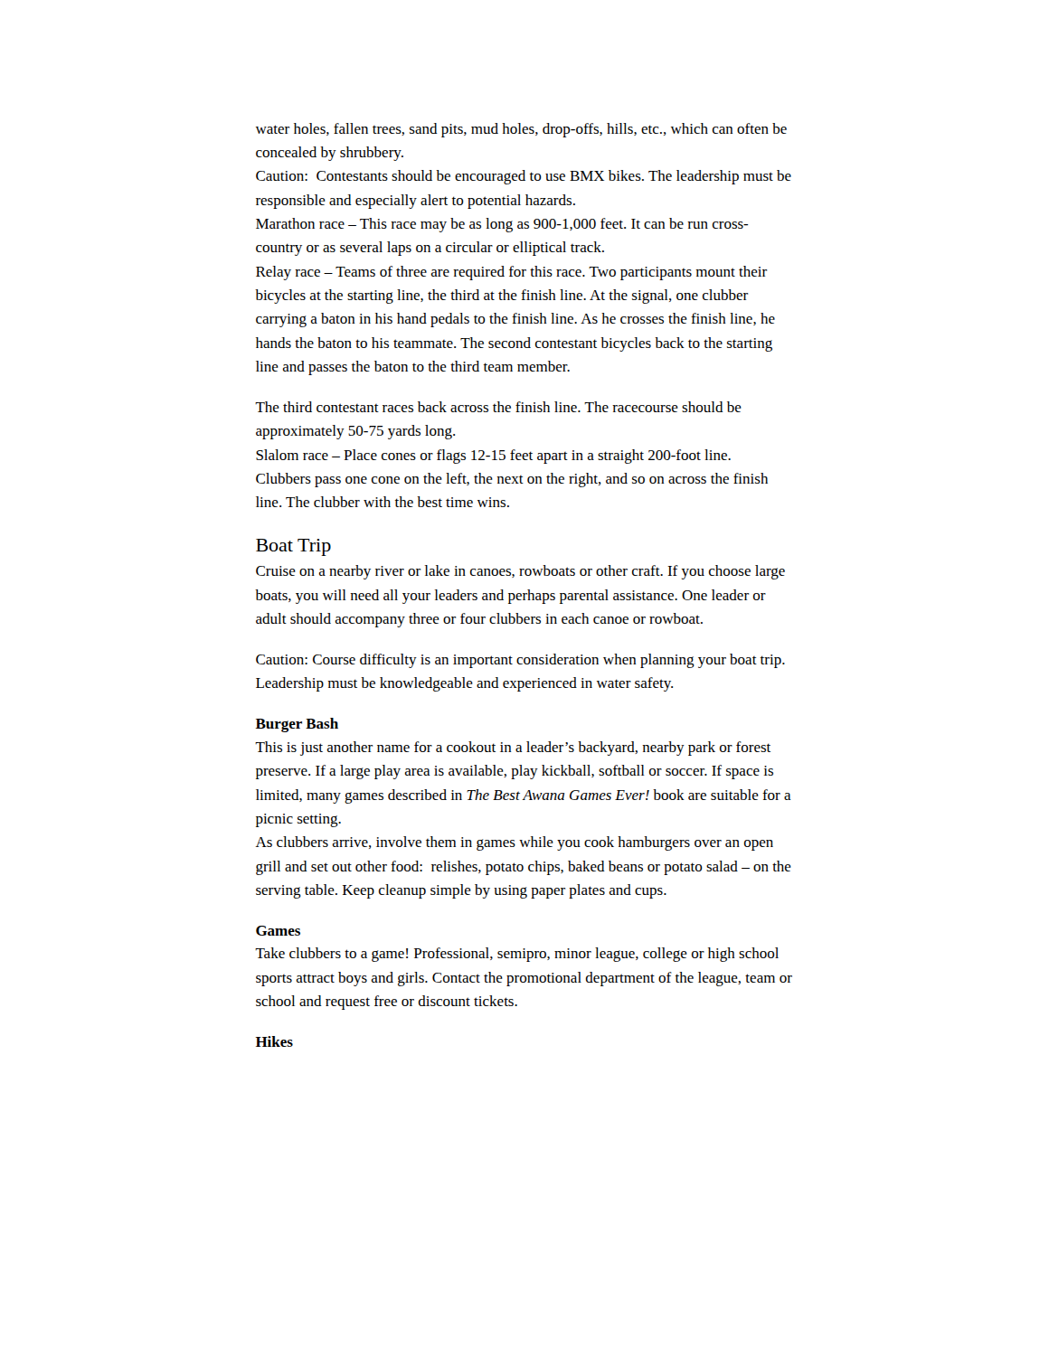water holes, fallen trees, sand pits, mud holes, drop-offs, hills, etc., which can often be concealed by shrubbery.
Caution: Contestants should be encouraged to use BMX bikes. The leadership must be responsible and especially alert to potential hazards.
Marathon race – This race may be as long as 900-1,000 feet. It can be run cross-country or as several laps on a circular or elliptical track.
Relay race – Teams of three are required for this race. Two participants mount their bicycles at the starting line, the third at the finish line. At the signal, one clubber carrying a baton in his hand pedals to the finish line. As he crosses the finish line, he hands the baton to his teammate. The second contestant bicycles back to the starting line and passes the baton to the third team member.
The third contestant races back across the finish line. The racecourse should be approximately 50-75 yards long.
Slalom race – Place cones or flags 12-15 feet apart in a straight 200-foot line. Clubbers pass one cone on the left, the next on the right, and so on across the finish line. The clubber with the best time wins.
Boat Trip
Cruise on a nearby river or lake in canoes, rowboats or other craft. If you choose large boats, you will need all your leaders and perhaps parental assistance. One leader or adult should accompany three or four clubbers in each canoe or rowboat.
Caution: Course difficulty is an important consideration when planning your boat trip. Leadership must be knowledgeable and experienced in water safety.
Burger Bash
This is just another name for a cookout in a leader’s backyard, nearby park or forest preserve. If a large play area is available, play kickball, softball or soccer. If space is limited, many games described in The Best Awana Games Ever! book are suitable for a picnic setting.
As clubbers arrive, involve them in games while you cook hamburgers over an open grill and set out other food: relishes, potato chips, baked beans or potato salad – on the serving table. Keep cleanup simple by using paper plates and cups.
Games
Take clubbers to a game! Professional, semipro, minor league, college or high school sports attract boys and girls. Contact the promotional department of the league, team or school and request free or discount tickets.
Hikes